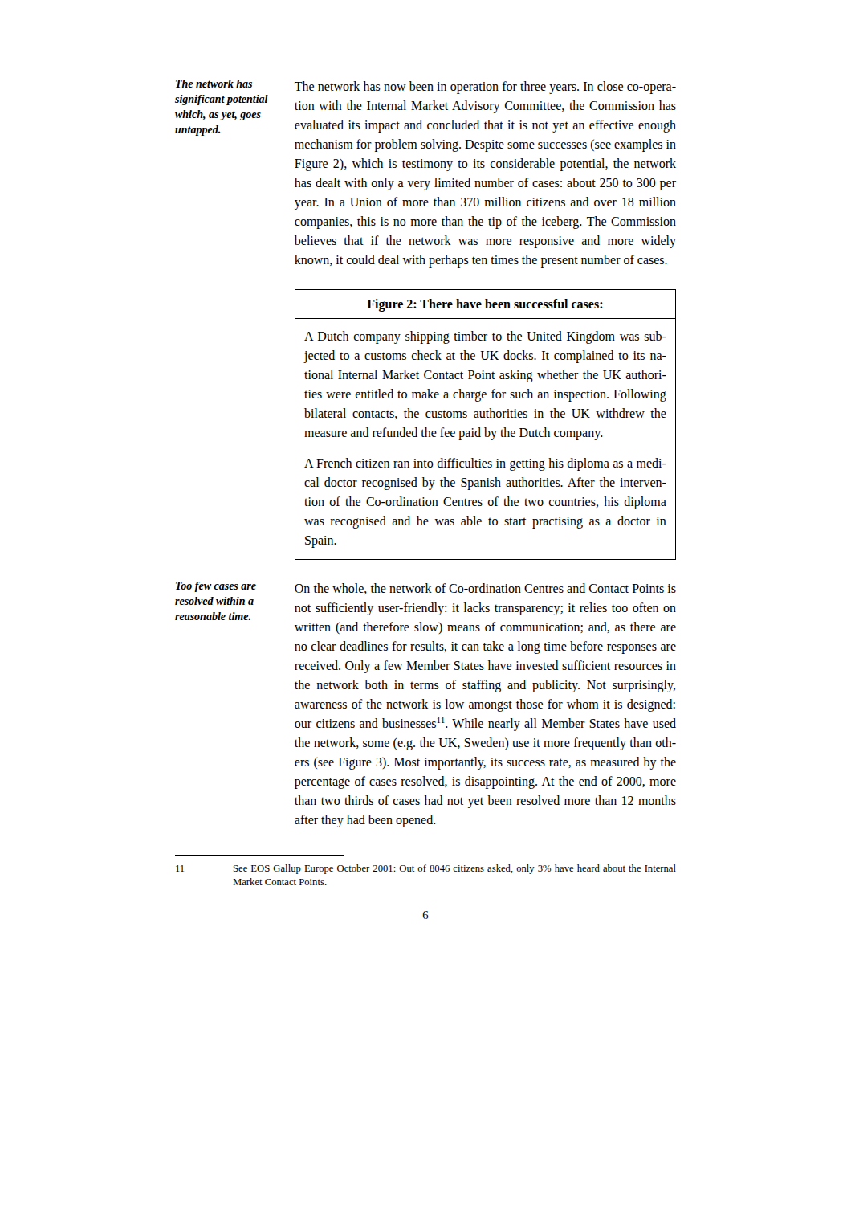The network has significant potential which, as yet, goes untapped.
The network has now been in operation for three years. In close co-operation with the Internal Market Advisory Committee, the Commission has evaluated its impact and concluded that it is not yet an effective enough mechanism for problem solving. Despite some successes (see examples in Figure 2), which is testimony to its considerable potential, the network has dealt with only a very limited number of cases: about 250 to 300 per year. In a Union of more than 370 million citizens and over 18 million companies, this is no more than the tip of the iceberg. The Commission believes that if the network was more responsive and more widely known, it could deal with perhaps ten times the present number of cases.
Figure 2: There have been successful cases:
A Dutch company shipping timber to the United Kingdom was subjected to a customs check at the UK docks. It complained to its national Internal Market Contact Point asking whether the UK authorities were entitled to make a charge for such an inspection. Following bilateral contacts, the customs authorities in the UK withdrew the measure and refunded the fee paid by the Dutch company.
A French citizen ran into difficulties in getting his diploma as a medical doctor recognised by the Spanish authorities. After the intervention of the Co-ordination Centres of the two countries, his diploma was recognised and he was able to start practising as a doctor in Spain.
Too few cases are resolved within a reasonable time.
On the whole, the network of Co-ordination Centres and Contact Points is not sufficiently user-friendly: it lacks transparency; it relies too often on written (and therefore slow) means of communication; and, as there are no clear deadlines for results, it can take a long time before responses are received. Only a few Member States have invested sufficient resources in the network both in terms of staffing and publicity. Not surprisingly, awareness of the network is low amongst those for whom it is designed: our citizens and businesses11. While nearly all Member States have used the network, some (e.g. the UK, Sweden) use it more frequently than others (see Figure 3). Most importantly, its success rate, as measured by the percentage of cases resolved, is disappointing. At the end of 2000, more than two thirds of cases had not yet been resolved more than 12 months after they had been opened.
11
See EOS Gallup Europe October 2001: Out of 8046 citizens asked, only 3% have heard about the Internal Market Contact Points.
6